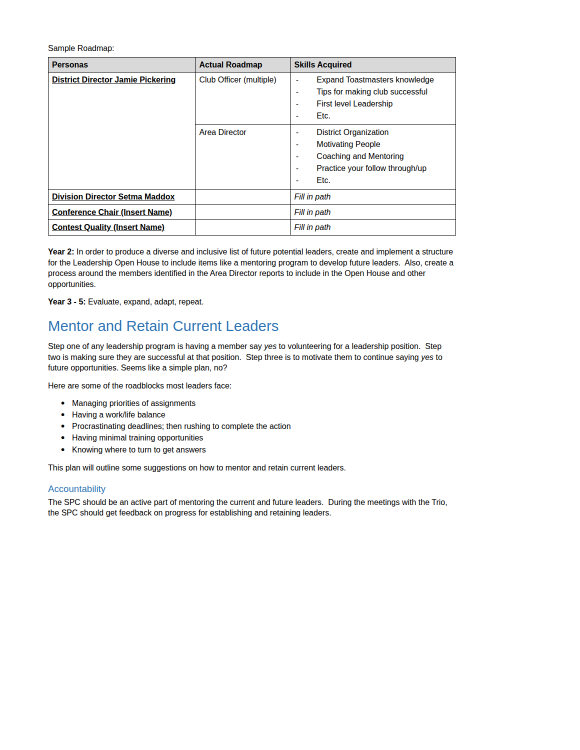Sample Roadmap:
| Personas | Actual Roadmap | Skills Acquired |
| --- | --- | --- |
| District Director Jamie Pickering | Club Officer (multiple) | Expand Toastmasters knowledge Tips for making club successful First level Leadership Etc. |
| Area Director | District Organization Motivating People Coaching and Mentoring Practice your follow through/up Etc. |
| Division Director Setma Maddox | | Fill in path |
| Conference Chair (Insert Name) | | Fill in path |
| Contest Quality (Insert Name) | | Fill in path |
Year 2: In order to produce a diverse and inclusive list of future potential leaders, create and implement a structure for the Leadership Open House to include items like a mentoring program to develop future leaders. Also, create a process around the members identified in the Area Director reports to include in the Open House and other opportunities.
Year 3 - 5: Evaluate, expand, adapt, repeat.
Mentor and Retain Current Leaders
Step one of any leadership program is having a member say yes to volunteering for a leadership position. Step two is making sure they are successful at that position. Step three is to motivate them to continue saying yes to future opportunities. Seems like a simple plan, no?
Here are some of the roadblocks most leaders face:
Managing priorities of assignments
Having a work/life balance
Procrastinating deadlines; then rushing to complete the action
Having minimal training opportunities
Knowing where to turn to get answers
This plan will outline some suggestions on how to mentor and retain current leaders.
Accountability
The SPC should be an active part of mentoring the current and future leaders. During the meetings with the Trio, the SPC should get feedback on progress for establishing and retaining leaders.